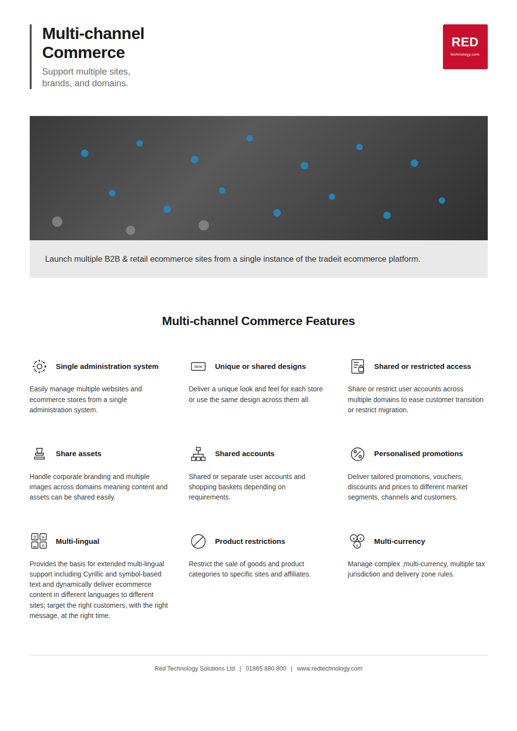Multi-channel
Commerce
Support multiple sites,
brands, and domains.
RED technology.com
Launch multiple B2B & retail ecommerce sites from a single instance of the tradeit ecommerce platform.
Multi-channel Commerce Features
Single administration system
Easily manage multiple websites and ecommerce stores from a single administration system.
NEW
Unique or shared designs
Deliver a unique look and feel for each store or use the same design across them all.
Shared or restricted access
Share or restrict user accounts across multiple domains to ease customer transition or restrict migration.
Share assets
Handle corporate branding and multiple images across domains meaning content and assets can be shared easily.
Shared accounts
Shared or separate user accounts and shopping baskets depending on requirements.
Personalised promotions
Deliver tailored promotions, vouchers, discounts and prices to different market segments, channels and customers.
文 A A
Multi-lingual
Provides the basis for extended multi-lingual support including Cyrillic and symbol-based text and dynamically deliver ecommerce content in different languages to different sites; target the right customers, with the right message, at the right time.
Product restrictions
Restrict the sale of goods and product categories to specific sites and affiliates.
¥ € £
Multi-currency
Manage complex ,multi-currency, multiple tax jurisdiction and delivery zone rules.
Red Technology Solutions Ltd | 01865 880 800 | www.redtechnology.com